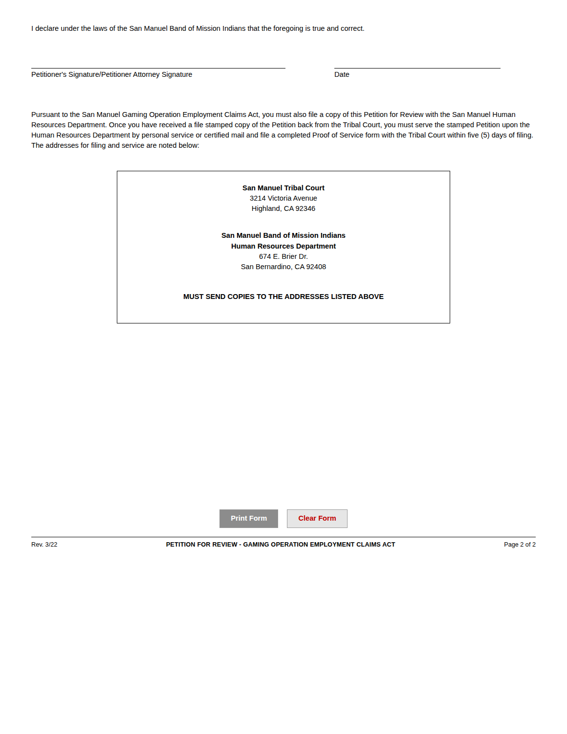I declare under the laws of the San Manuel Band of Mission Indians that the foregoing is true and correct.
Petitioner's Signature/Petitioner Attorney Signature
Date
Pursuant to the San Manuel Gaming Operation Employment Claims Act, you must also file a copy of this Petition for Review with the San Manuel Human Resources Department. Once you have received a file stamped copy of the Petition back from the Tribal Court, you must serve the stamped Petition upon the Human Resources Department by personal service or certified mail and file a completed Proof of Service form with the Tribal Court within five (5) days of filing. The addresses for filing and service are noted below:
San Manuel Tribal Court
3214 Victoria Avenue
Highland, CA 92346
San Manuel Band of Mission Indians
Human Resources Department
674 E. Brier Dr.
San Bernardino, CA 92408
MUST SEND COPIES TO THE ADDRESSES LISTED ABOVE
Print Form Clear Form
Rev. 3/22 PETITION FOR REVIEW - GAMING OPERATION EMPLOYMENT CLAIMS ACT Page 2 of 2